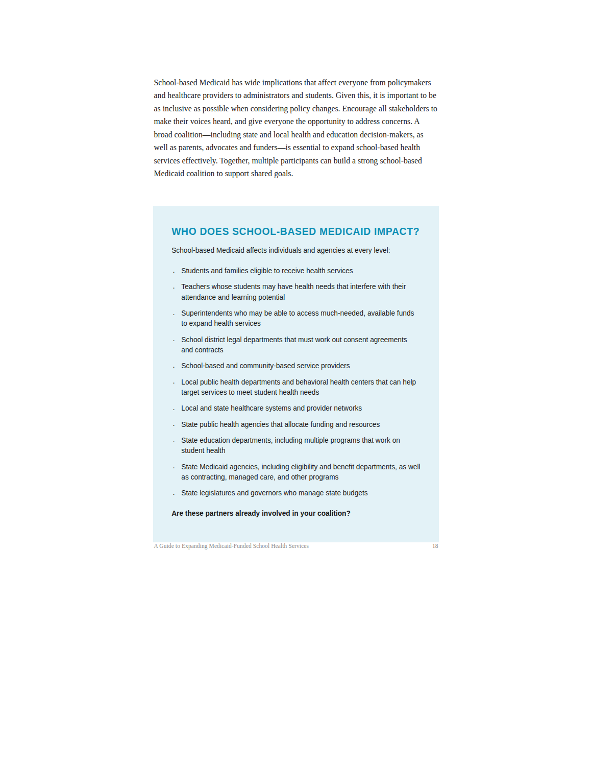School-based Medicaid has wide implications that affect everyone from policymakers and healthcare providers to administrators and students. Given this, it is important to be as inclusive as possible when considering policy changes. Encourage all stakeholders to make their voices heard, and give everyone the opportunity to address concerns. A broad coalition—including state and local health and education decision-makers, as well as parents, advocates and funders—is essential to expand school-based health services effectively. Together, multiple participants can build a strong school-based Medicaid coalition to support shared goals.
Who does school-based Medicaid impact?
School-based Medicaid affects individuals and agencies at every level:
Students and families eligible to receive health services
Teachers whose students may have health needs that interfere with their attendance and learning potential
Superintendents who may be able to access much-needed, available funds to expand health services
School district legal departments that must work out consent agreements and contracts
School-based and community-based service providers
Local public health departments and behavioral health centers that can help target services to meet student health needs
Local and state healthcare systems and provider networks
State public health agencies that allocate funding and resources
State education departments, including multiple programs that work on student health
State Medicaid agencies, including eligibility and benefit departments, as well as contracting, managed care, and other programs
State legislatures and governors who manage state budgets
Are these partners already involved in your coalition?
A Guide to Expanding Medicaid-Funded School Health Services 18